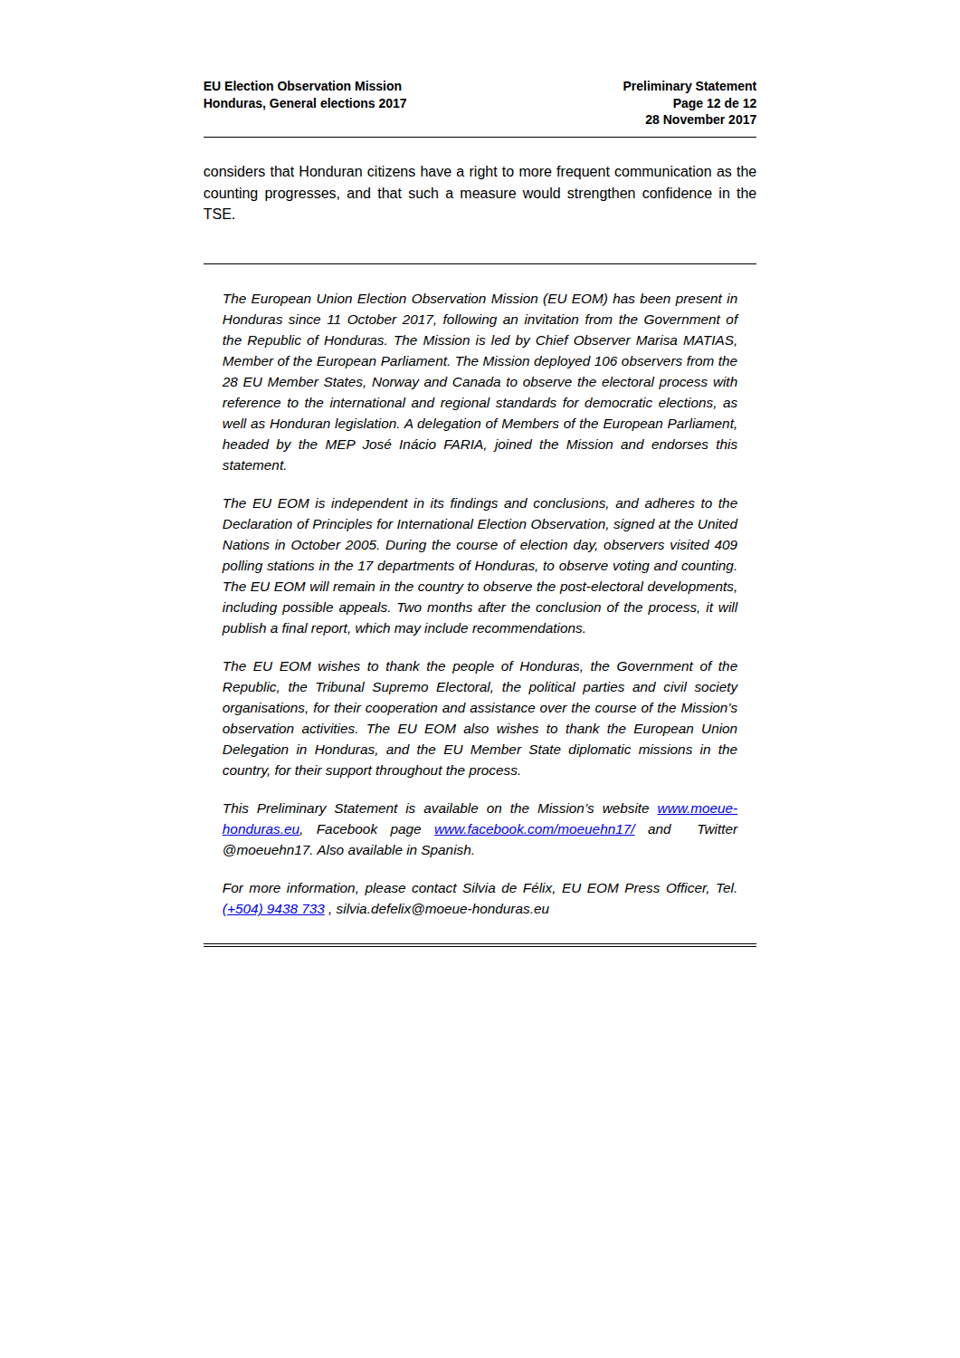EU Election Observation Mission
Honduras, General elections 2017
Preliminary Statement
Page 12 de 12
28 November 2017
considers that Honduran citizens have a right to more frequent communication as the counting progresses, and that such a measure would strengthen confidence in the TSE.
The European Union Election Observation Mission (EU EOM) has been present in Honduras since 11 October 2017, following an invitation from the Government of the Republic of Honduras. The Mission is led by Chief Observer Marisa MATIAS, Member of the European Parliament. The Mission deployed 106 observers from the 28 EU Member States, Norway and Canada to observe the electoral process with reference to the international and regional standards for democratic elections, as well as Honduran legislation. A delegation of Members of the European Parliament, headed by the MEP José Inácio FARIA, joined the Mission and endorses this statement.
The EU EOM is independent in its findings and conclusions, and adheres to the Declaration of Principles for International Election Observation, signed at the United Nations in October 2005. During the course of election day, observers visited 409 polling stations in the 17 departments of Honduras, to observe voting and counting. The EU EOM will remain in the country to observe the post-electoral developments, including possible appeals. Two months after the conclusion of the process, it will publish a final report, which may include recommendations.
The EU EOM wishes to thank the people of Honduras, the Government of the Republic, the Tribunal Supremo Electoral, the political parties and civil society organisations, for their cooperation and assistance over the course of the Mission’s observation activities. The EU EOM also wishes to thank the European Union Delegation in Honduras, and the EU Member State diplomatic missions in the country, for their support throughout the process.
This Preliminary Statement is available on the Mission’s website www.moeue-honduras.eu, Facebook page www.facebook.com/moeuehn17/ and Twitter @moeuehn17. Also available in Spanish.
For more information, please contact Silvia de Félix, EU EOM Press Officer, Tel. (+504) 9438 733 , silvia.defelix@moeue-honduras.eu